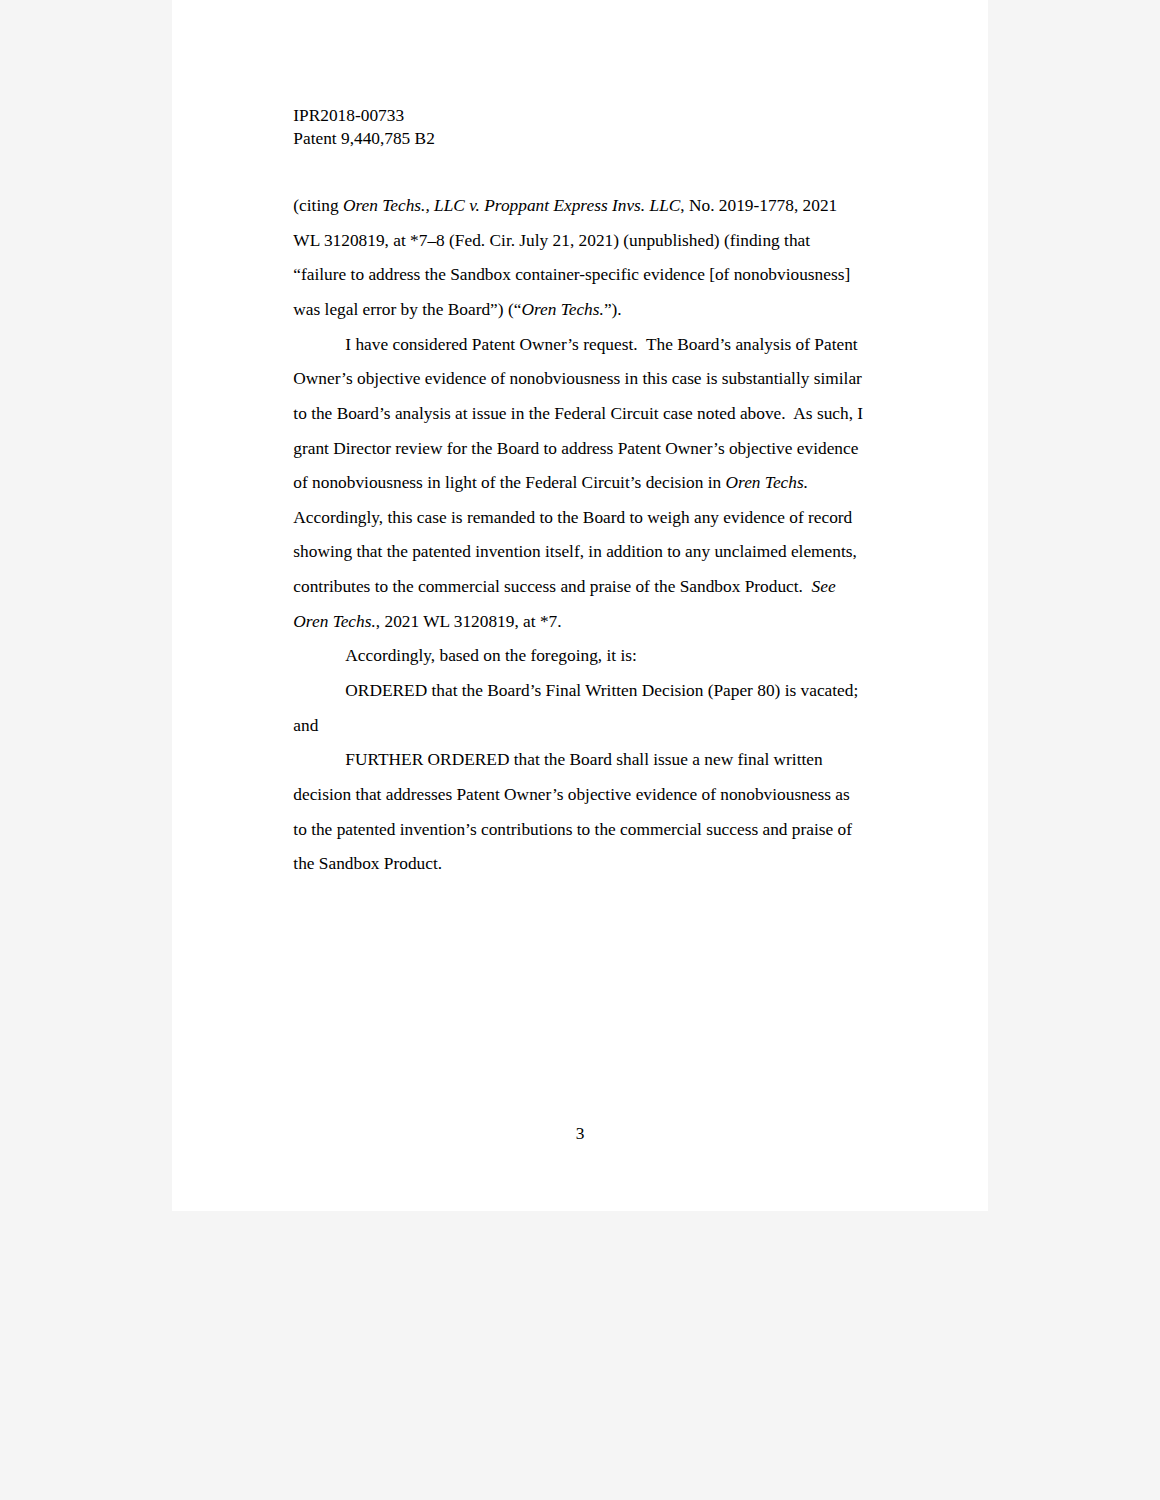IPR2018-00733
Patent 9,440,785 B2
(citing Oren Techs., LLC v. Proppant Express Invs. LLC, No. 2019-1778, 2021 WL 3120819, at *7–8 (Fed. Cir. July 21, 2021) (unpublished) (finding that “failure to address the Sandbox container-specific evidence [of nonobviousness] was legal error by the Board”) (“Oren Techs.”).
I have considered Patent Owner’s request. The Board’s analysis of Patent Owner’s objective evidence of nonobviousness in this case is substantially similar to the Board’s analysis at issue in the Federal Circuit case noted above. As such, I grant Director review for the Board to address Patent Owner’s objective evidence of nonobviousness in light of the Federal Circuit’s decision in Oren Techs. Accordingly, this case is remanded to the Board to weigh any evidence of record showing that the patented invention itself, in addition to any unclaimed elements, contributes to the commercial success and praise of the Sandbox Product. See Oren Techs., 2021 WL 3120819, at *7.
Accordingly, based on the foregoing, it is:
ORDERED that the Board’s Final Written Decision (Paper 80) is vacated; and
FURTHER ORDERED that the Board shall issue a new final written decision that addresses Patent Owner’s objective evidence of nonobviousness as to the patented invention’s contributions to the commercial success and praise of the Sandbox Product.
3